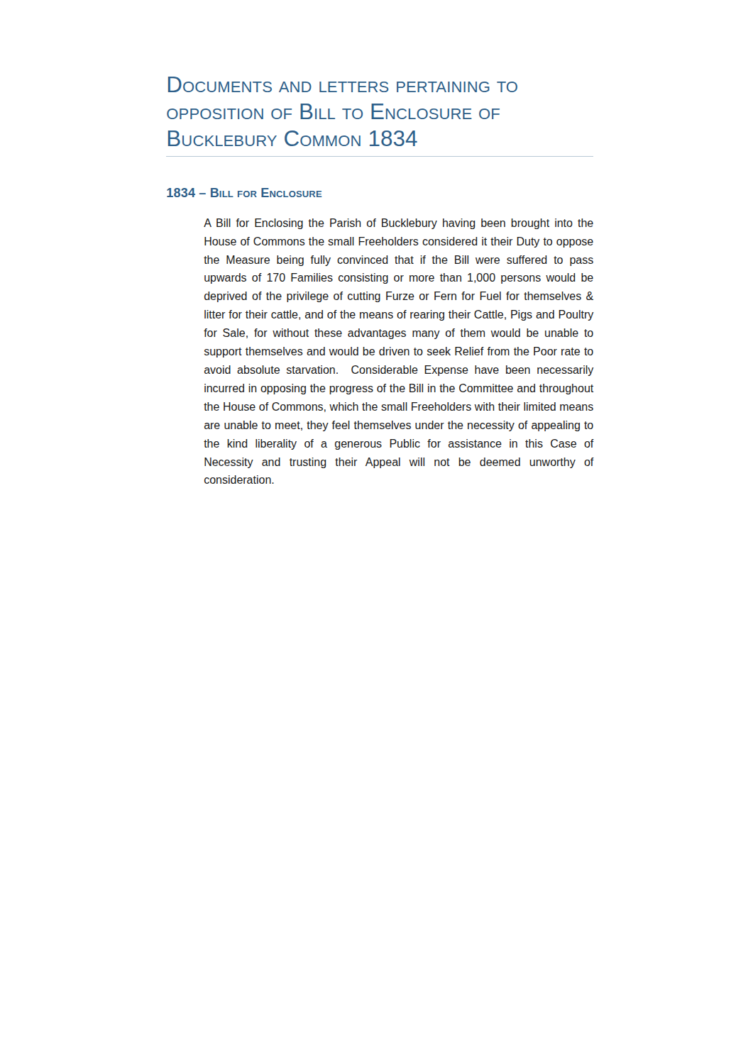Documents and letters pertaining to opposition of Bill to Enclosure of Bucklebury Common 1834
1834 – Bill for Enclosure
A Bill for Enclosing the Parish of Bucklebury having been brought into the House of Commons the small Freeholders considered it their Duty to oppose the Measure being fully convinced that if the Bill were suffered to pass upwards of 170 Families consisting or more than 1,000 persons would be deprived of the privilege of cutting Furze or Fern for Fuel for themselves & litter for their cattle, and of the means of rearing their Cattle, Pigs and Poultry for Sale, for without these advantages many of them would be unable to support themselves and would be driven to seek Relief from the Poor rate to avoid absolute starvation. Considerable Expense have been necessarily incurred in opposing the progress of the Bill in the Committee and throughout the House of Commons, which the small Freeholders with their limited means are unable to meet, they feel themselves under the necessity of appealing to the kind liberality of a generous Public for assistance in this Case of Necessity and trusting their Appeal will not be deemed unworthy of consideration.